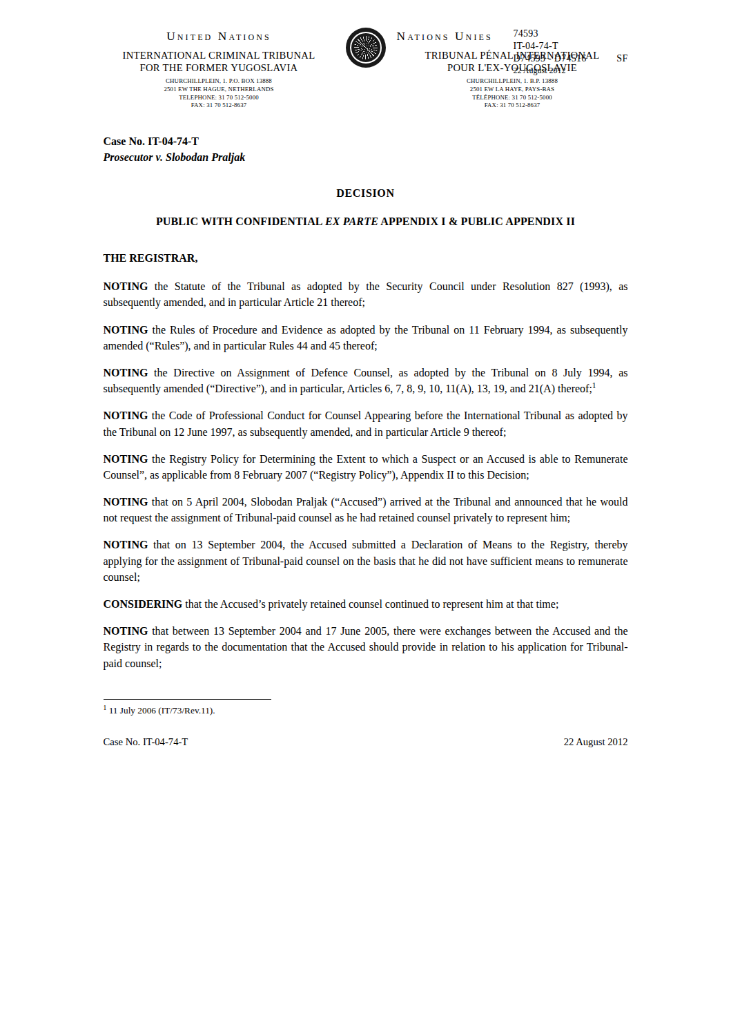74593
IT-04-74-T
D74593 - D74516 SF
22 August 2012
United Nations
International Criminal Tribunal
for the Former Yugoslavia
CHURCHILLPLEIN, 1. P.O. Box 13888
2501 EW THE HAGUE, NETHERLANDS
TELEPHONE: 31 70 512-5000
FAX: 31 70 512-8637
Nations Unies
Tribunal Pénal International
pour l'ex-Yougoslavie
CHURCHILLPLEIN, 1. B.P. 13888
2501 EW LA HAYE, PAYS-BAS
TÉLÉPHONE: 31 70 512-5000
FAX: 31 70 512-8637
Case No. IT-04-74-T
Prosecutor v. Slobodan Praljak
DECISION
PUBLIC WITH CONFIDENTIAL EX PARTE APPENDIX I & PUBLIC APPENDIX II
THE REGISTRAR,
NOTING the Statute of the Tribunal as adopted by the Security Council under Resolution 827 (1993), as subsequently amended, and in particular Article 21 thereof;
NOTING the Rules of Procedure and Evidence as adopted by the Tribunal on 11 February 1994, as subsequently amended (“Rules”), and in particular Rules 44 and 45 thereof;
NOTING the Directive on Assignment of Defence Counsel, as adopted by the Tribunal on 8 July 1994, as subsequently amended (“Directive”), and in particular, Articles 6, 7, 8, 9, 10, 11(A), 13, 19, and 21(A) thereof;1
NOTING the Code of Professional Conduct for Counsel Appearing before the International Tribunal as adopted by the Tribunal on 12 June 1997, as subsequently amended, and in particular Article 9 thereof;
NOTING the Registry Policy for Determining the Extent to which a Suspect or an Accused is able to Remunerate Counsel”, as applicable from 8 February 2007 (“Registry Policy”), Appendix II to this Decision;
NOTING that on 5 April 2004, Slobodan Praljak (“Accused”) arrived at the Tribunal and announced that he would not request the assignment of Tribunal-paid counsel as he had retained counsel privately to represent him;
NOTING that on 13 September 2004, the Accused submitted a Declaration of Means to the Registry, thereby applying for the assignment of Tribunal-paid counsel on the basis that he did not have sufficient means to remunerate counsel;
CONSIDERING that the Accused’s privately retained counsel continued to represent him at that time;
NOTING that between 13 September 2004 and 17 June 2005, there were exchanges between the Accused and the Registry in regards to the documentation that the Accused should provide in relation to his application for Tribunal-paid counsel;
1 11 July 2006 (IT/73/Rev.11).
Case No. IT-04-74-T
22 August 2012